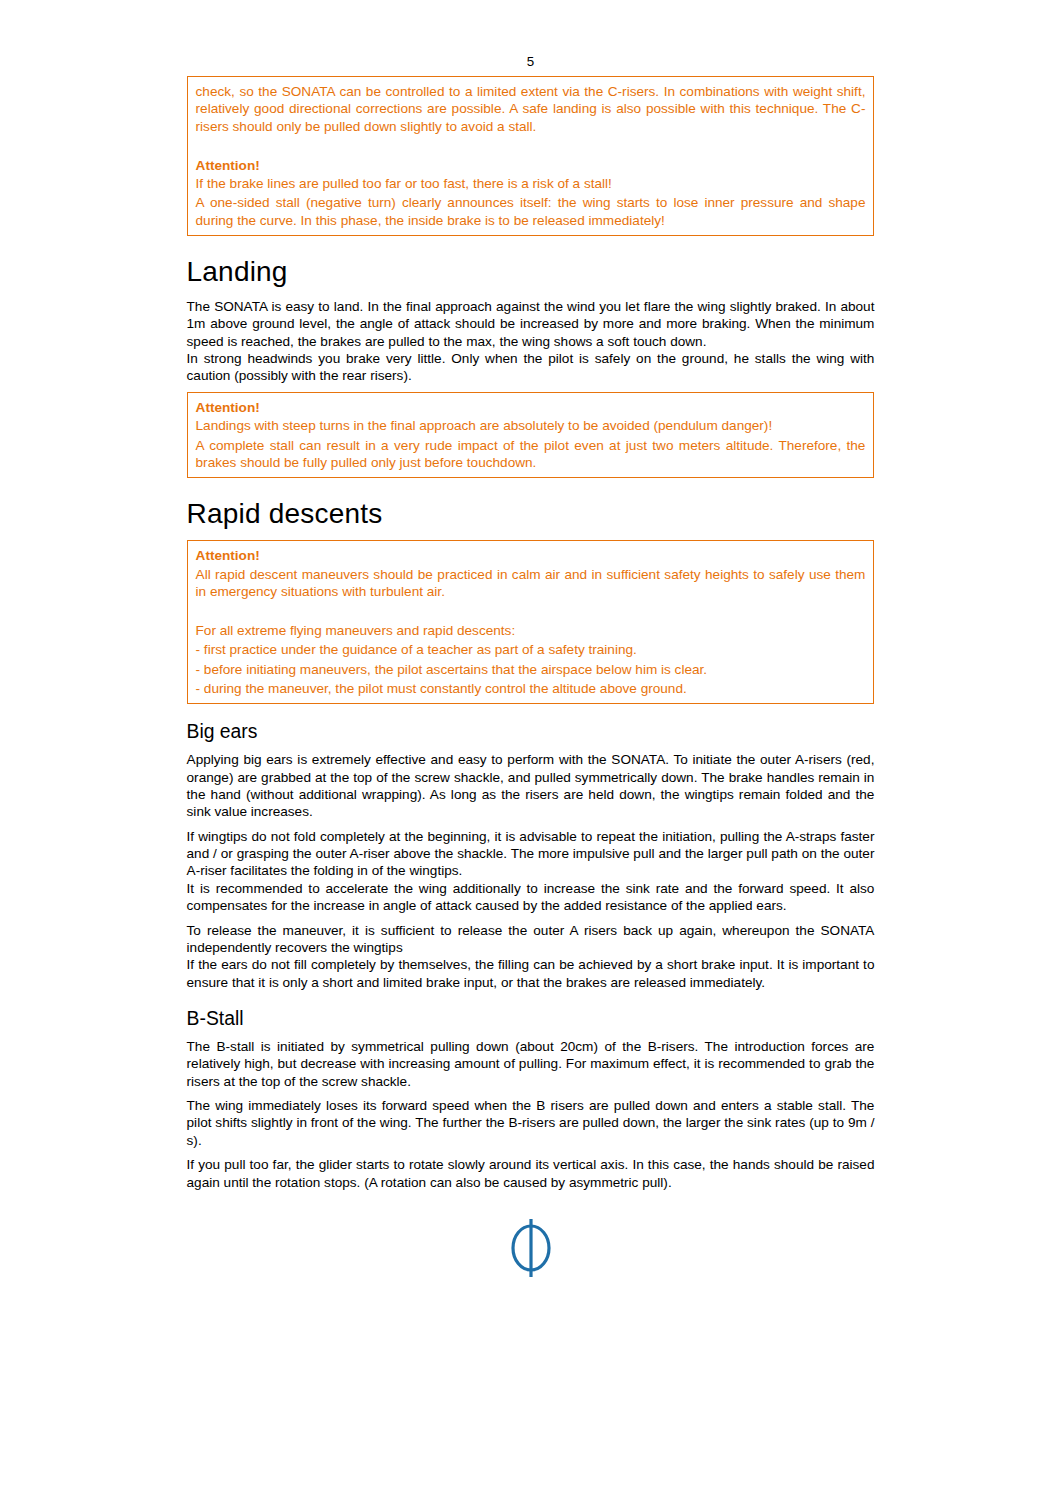5
check, so the SONATA can be controlled to a limited extent via the C-risers. In combinations with weight shift, relatively good directional corrections are possible. A safe landing is also possible with this technique. The C-risers should only be pulled down slightly to avoid a stall.
Attention!
If the brake lines are pulled too far or too fast, there is a risk of a stall!
A one-sided stall (negative turn) clearly announces itself: the wing starts to lose inner pressure and shape during the curve. In this phase, the inside brake is to be released immediately!
Landing
The SONATA is easy to land. In the final approach against the wind you let flare the wing slightly braked. In about 1m above ground level, the angle of attack should be increased by more and more braking. When the minimum speed is reached, the brakes are pulled to the max, the wing shows a soft touch down.
In strong headwinds you brake very little. Only when the pilot is safely on the ground, he stalls the wing with caution (possibly with the rear risers).
Attention!
Landings with steep turns in the final approach are absolutely to be avoided (pendulum danger)!
A complete stall can result in a very rude impact of the pilot even at just two meters altitude. Therefore, the brakes should be fully pulled only just before touchdown.
Rapid descents
Attention!
All rapid descent maneuvers should be practiced in calm air and in sufficient safety heights to safely use them in emergency situations with turbulent air.
For all extreme flying maneuvers and rapid descents:
- first practice under the guidance of a teacher as part of a safety training.
- before initiating maneuvers, the pilot ascertains that the airspace below him is clear.
- during the maneuver, the pilot must constantly control the altitude above ground.
Big ears
Applying big ears is extremely effective and easy to perform with the SONATA. To initiate the outer A-risers (red, orange) are grabbed at the top of the screw shackle, and pulled symmetrically down. The brake handles remain in the hand (without additional wrapping). As long as the risers are held down, the wingtips remain folded and the sink value increases.
If wingtips do not fold completely at the beginning, it is advisable to repeat the initiation, pulling the A-straps faster and / or grasping the outer A-riser above the shackle. The more impulsive pull and the larger pull path on the outer A-riser facilitates the folding in of the wingtips.
It is recommended to accelerate the wing additionally to increase the sink rate and the forward speed. It also compensates for the increase in angle of attack caused by the added resistance of the applied ears.
To release the maneuver, it is sufficient to release the outer A risers back up again, whereupon the SONATA independently recovers the wingtips
If the ears do not fill completely by themselves, the filling can be achieved by a short brake input. It is important to ensure that it is only a short and limited brake input, or that the brakes are released immediately.
B-Stall
The B-stall is initiated by symmetrical pulling down (about 20cm) of the B-risers. The introduction forces are relatively high, but decrease with increasing amount of pulling. For maximum effect, it is recommended to grab the risers at the top of the screw shackle.
The wing immediately loses its forward speed when the B risers are pulled down and enters a stable stall. The pilot shifts slightly in front of the wing. The further the B-risers are pulled down, the larger the sink rates (up to 9m / s).
If you pull too far, the glider starts to rotate slowly around its vertical axis. In this case, the hands should be raised again until the rotation stops. (A rotation can also be caused by asymmetric pull).